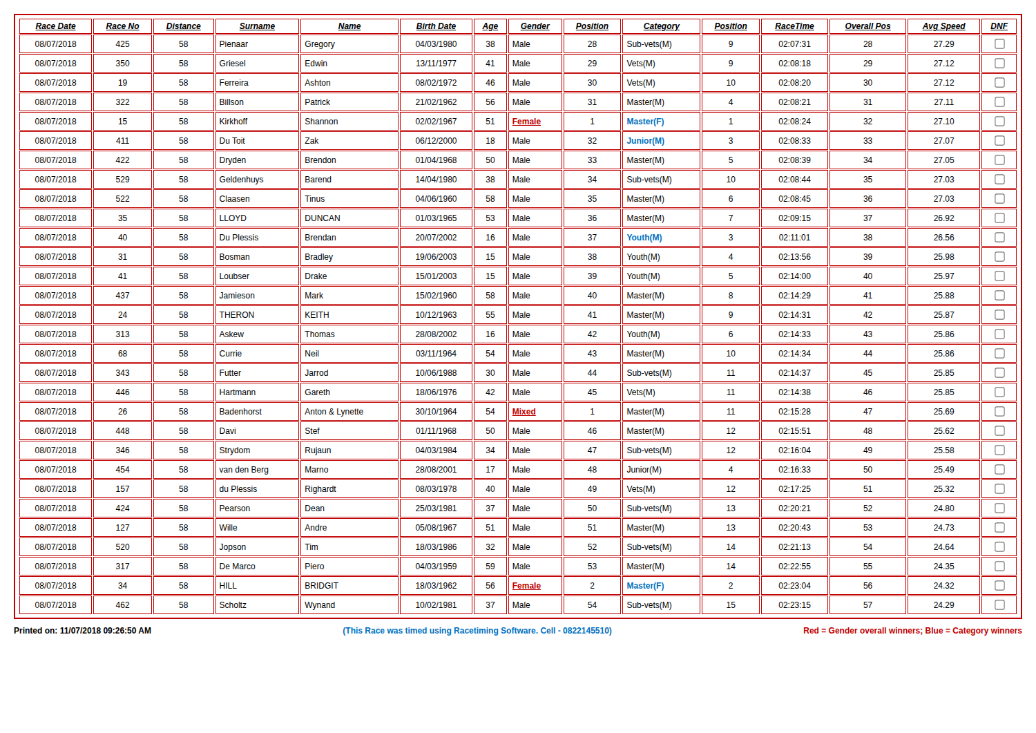| Race Date | Race No | Distance | Surname | Name | Birth Date | Age | Gender | Position | Category | Position | RaceTime | Overall Pos | Avg Speed | DNF |
| --- | --- | --- | --- | --- | --- | --- | --- | --- | --- | --- | --- | --- | --- | --- |
| 08/07/2018 | 425 | 58 | Pienaar | Gregory | 04/03/1980 | 38 | Male | 28 | Sub-vets(M) | 9 | 02:07:31 | 28 | 27.29 | |
| 08/07/2018 | 350 | 58 | Griesel | Edwin | 13/11/1977 | 41 | Male | 29 | Vets(M) | 9 | 02:08:18 | 29 | 27.12 | |
| 08/07/2018 | 19 | 58 | Ferreira | Ashton | 08/02/1972 | 46 | Male | 30 | Vets(M) | 10 | 02:08:20 | 30 | 27.12 | |
| 08/07/2018 | 322 | 58 | Billson | Patrick | 21/02/1962 | 56 | Male | 31 | Master(M) | 4 | 02:08:21 | 31 | 27.11 | |
| 08/07/2018 | 15 | 58 | Kirkhoff | Shannon | 02/02/1967 | 51 | Female | 1 | Master(F) | 1 | 02:08:24 | 32 | 27.10 | |
| 08/07/2018 | 411 | 58 | Du Toit | Zak | 06/12/2000 | 18 | Male | 32 | Junior(M) | 3 | 02:08:33 | 33 | 27.07 | |
| 08/07/2018 | 422 | 58 | Dryden | Brendon | 01/04/1968 | 50 | Male | 33 | Master(M) | 5 | 02:08:39 | 34 | 27.05 | |
| 08/07/2018 | 529 | 58 | Geldenhuys | Barend | 14/04/1980 | 38 | Male | 34 | Sub-vets(M) | 10 | 02:08:44 | 35 | 27.03 | |
| 08/07/2018 | 522 | 58 | Claasen | Tinus | 04/06/1960 | 58 | Male | 35 | Master(M) | 6 | 02:08:45 | 36 | 27.03 | |
| 08/07/2018 | 35 | 58 | LLOYD | DUNCAN | 01/03/1965 | 53 | Male | 36 | Master(M) | 7 | 02:09:15 | 37 | 26.92 | |
| 08/07/2018 | 40 | 58 | Du Plessis | Brendan | 20/07/2002 | 16 | Male | 37 | Youth(M) | 3 | 02:11:01 | 38 | 26.56 | |
| 08/07/2018 | 31 | 58 | Bosman | Bradley | 19/06/2003 | 15 | Male | 38 | Youth(M) | 4 | 02:13:56 | 39 | 25.98 | |
| 08/07/2018 | 41 | 58 | Loubser | Drake | 15/01/2003 | 15 | Male | 39 | Youth(M) | 5 | 02:14:00 | 40 | 25.97 | |
| 08/07/2018 | 437 | 58 | Jamieson | Mark | 15/02/1960 | 58 | Male | 40 | Master(M) | 8 | 02:14:29 | 41 | 25.88 | |
| 08/07/2018 | 24 | 58 | THERON | KEITH | 10/12/1963 | 55 | Male | 41 | Master(M) | 9 | 02:14:31 | 42 | 25.87 | |
| 08/07/2018 | 313 | 58 | Askew | Thomas | 28/08/2002 | 16 | Male | 42 | Youth(M) | 6 | 02:14:33 | 43 | 25.86 | |
| 08/07/2018 | 68 | 58 | Currie | Neil | 03/11/1964 | 54 | Male | 43 | Master(M) | 10 | 02:14:34 | 44 | 25.86 | |
| 08/07/2018 | 343 | 58 | Futter | Jarrod | 10/06/1988 | 30 | Male | 44 | Sub-vets(M) | 11 | 02:14:37 | 45 | 25.85 | |
| 08/07/2018 | 446 | 58 | Hartmann | Gareth | 18/06/1976 | 42 | Male | 45 | Vets(M) | 11 | 02:14:38 | 46 | 25.85 | |
| 08/07/2018 | 26 | 58 | Badenhorst | Anton & Lynette | 30/10/1964 | 54 | Mixed | 1 | Master(M) | 11 | 02:15:28 | 47 | 25.69 | |
| 08/07/2018 | 448 | 58 | Davi | Stef | 01/11/1968 | 50 | Male | 46 | Master(M) | 12 | 02:15:51 | 48 | 25.62 | |
| 08/07/2018 | 346 | 58 | Strydom | Rujaun | 04/03/1984 | 34 | Male | 47 | Sub-vets(M) | 12 | 02:16:04 | 49 | 25.58 | |
| 08/07/2018 | 454 | 58 | van den Berg | Marno | 28/08/2001 | 17 | Male | 48 | Junior(M) | 4 | 02:16:33 | 50 | 25.49 | |
| 08/07/2018 | 157 | 58 | du Plessis | Righardt | 08/03/1978 | 40 | Male | 49 | Vets(M) | 12 | 02:17:25 | 51 | 25.32 | |
| 08/07/2018 | 424 | 58 | Pearson | Dean | 25/03/1981 | 37 | Male | 50 | Sub-vets(M) | 13 | 02:20:21 | 52 | 24.80 | |
| 08/07/2018 | 127 | 58 | Wille | Andre | 05/08/1967 | 51 | Male | 51 | Master(M) | 13 | 02:20:43 | 53 | 24.73 | |
| 08/07/2018 | 520 | 58 | Jopson | Tim | 18/03/1986 | 32 | Male | 52 | Sub-vets(M) | 14 | 02:21:13 | 54 | 24.64 | |
| 08/07/2018 | 317 | 58 | De Marco | Piero | 04/03/1959 | 59 | Male | 53 | Master(M) | 14 | 02:22:55 | 55 | 24.35 | |
| 08/07/2018 | 34 | 58 | HILL | BRIDGIT | 18/03/1962 | 56 | Female | 2 | Master(F) | 2 | 02:23:04 | 56 | 24.32 | |
| 08/07/2018 | 462 | 58 | Scholtz | Wynand | 10/02/1981 | 37 | Male | 54 | Sub-vets(M) | 15 | 02:23:15 | 57 | 24.29 | |
Printed on: 11/07/2018 09:26:50 AM (This Race was timed using Racetiming Software. Cell - 0822145510) Red = Gender overall winners; Blue = Category winners